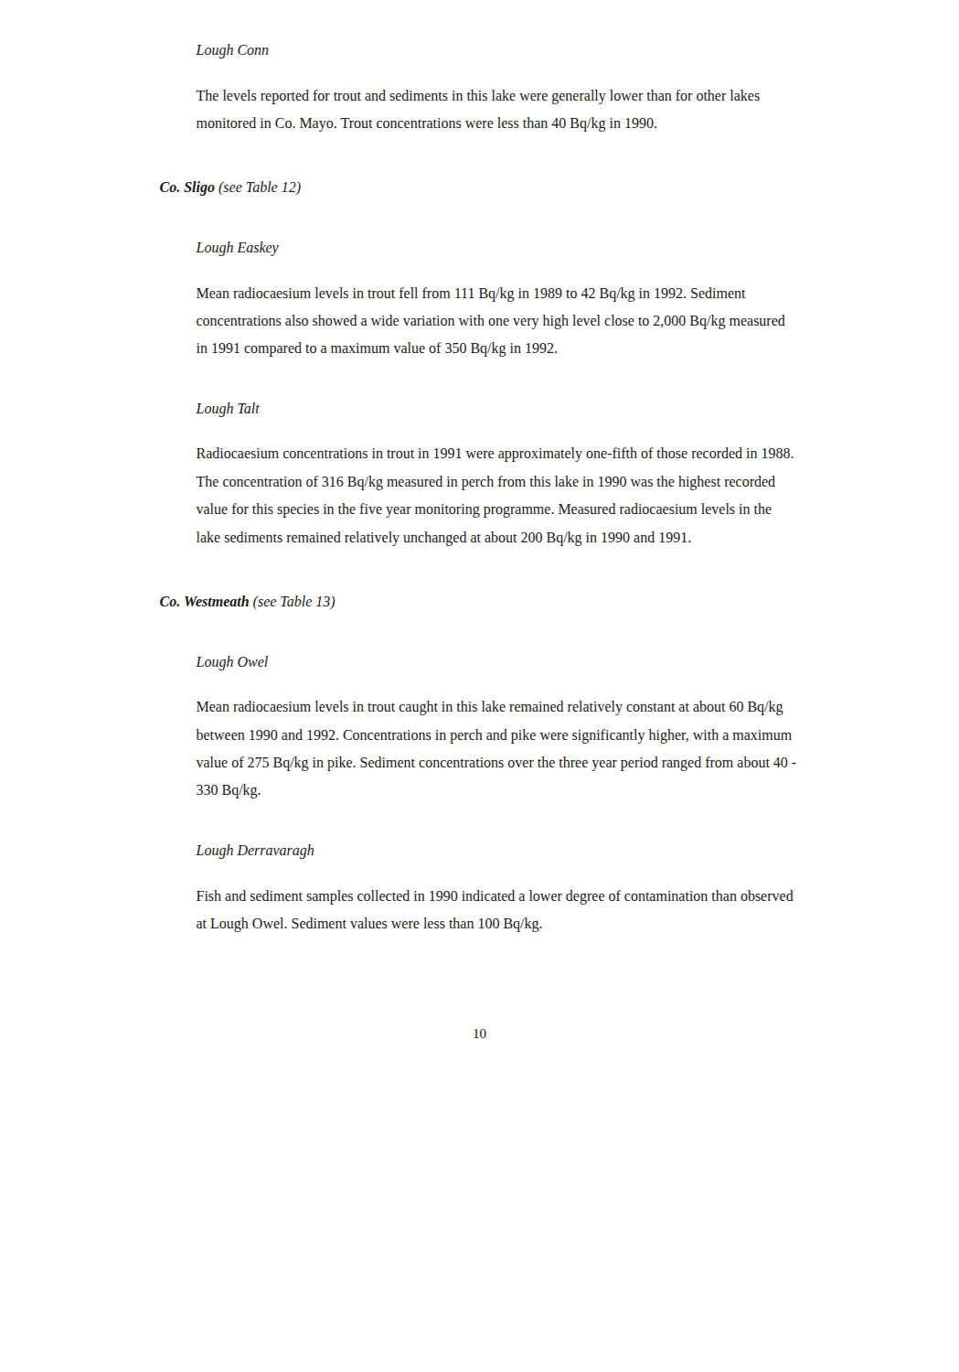Lough Conn
The levels reported for trout and sediments in this lake were generally lower than for other lakes monitored in Co. Mayo. Trout concentrations were less than 40 Bq/kg in 1990.
Co. Sligo (see Table 12)
Lough Easkey
Mean radiocaesium levels in trout fell from 111 Bq/kg in 1989 to 42 Bq/kg in 1992. Sediment concentrations also showed a wide variation with one very high level close to 2,000 Bq/kg measured in 1991 compared to a maximum value of 350 Bq/kg in 1992.
Lough Talt
Radiocaesium concentrations in trout in 1991 were approximately one-fifth of those recorded in 1988. The concentration of 316 Bq/kg measured in perch from this lake in 1990 was the highest recorded value for this species in the five year monitoring programme. Measured radiocaesium levels in the lake sediments remained relatively unchanged at about 200 Bq/kg in 1990 and 1991.
Co. Westmeath (see Table 13)
Lough Owel
Mean radiocaesium levels in trout caught in this lake remained relatively constant at about 60 Bq/kg between 1990 and 1992. Concentrations in perch and pike were significantly higher, with a maximum value of 275 Bq/kg in pike. Sediment concentrations over the three year period ranged from about 40 - 330 Bq/kg.
Lough Derravaragh
Fish and sediment samples collected in 1990 indicated a lower degree of contamination than observed at Lough Owel. Sediment values were less than 100 Bq/kg.
10